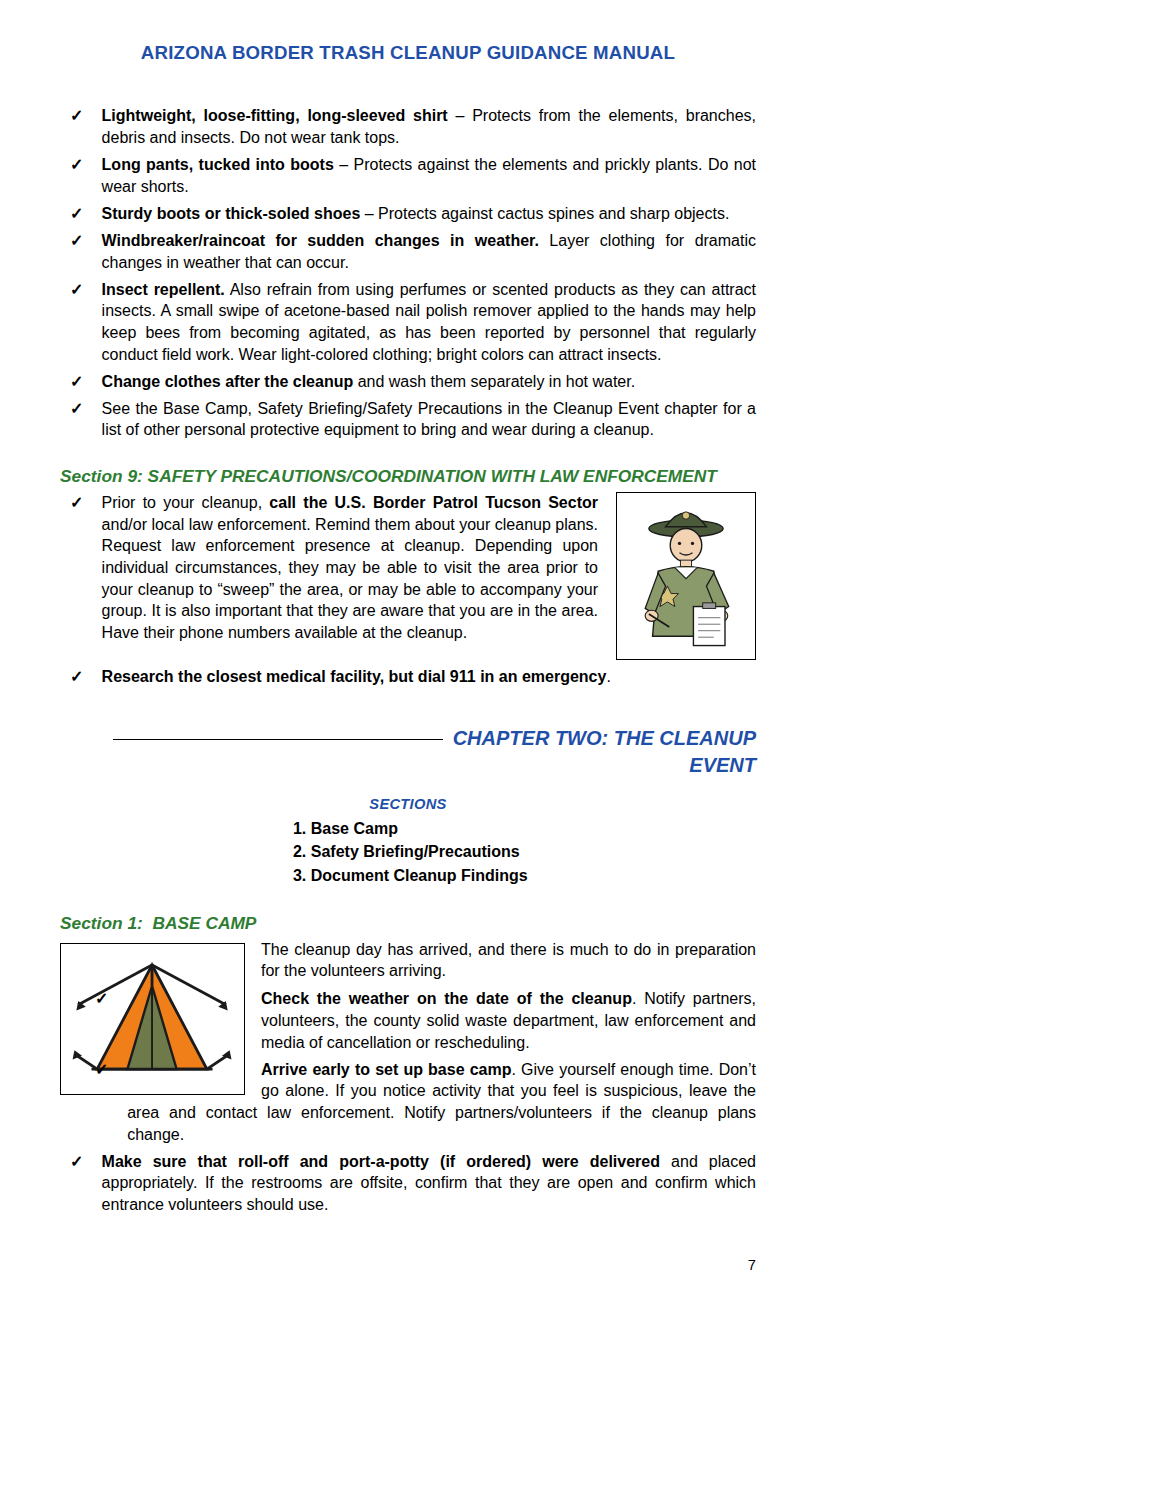ARIZONA BORDER TRASH CLEANUP GUIDANCE MANUAL
Lightweight, loose-fitting, long-sleeved shirt – Protects from the elements, branches, debris and insects. Do not wear tank tops.
Long pants, tucked into boots – Protects against the elements and prickly plants. Do not wear shorts.
Sturdy boots or thick-soled shoes – Protects against cactus spines and sharp objects.
Windbreaker/raincoat for sudden changes in weather. Layer clothing for dramatic changes in weather that can occur.
Insect repellent. Also refrain from using perfumes or scented products as they can attract insects. A small swipe of acetone-based nail polish remover applied to the hands may help keep bees from becoming agitated, as has been reported by personnel that regularly conduct field work. Wear light-colored clothing; bright colors can attract insects.
Change clothes after the cleanup and wash them separately in hot water.
See the Base Camp, Safety Briefing/Safety Precautions in the Cleanup Event chapter for a list of other personal protective equipment to bring and wear during a cleanup.
Section 9: SAFETY PRECAUTIONS/COORDINATION WITH LAW ENFORCEMENT
Prior to your cleanup, call the U.S. Border Patrol Tucson Sector and/or local law enforcement. Remind them about your cleanup plans. Request law enforcement presence at cleanup. Depending upon individual circumstances, they may be able to visit the area prior to your cleanup to “sweep” the area, or may be able to accompany your group. It is also important that they are aware that you are in the area. Have their phone numbers available at the cleanup.
Research the closest medical facility, but dial 911 in an emergency.
CHAPTER TWO: THE CLEANUP EVENT
SECTIONS
Base Camp
Safety Briefing/Precautions
Document Cleanup Findings
Section 1: BASE CAMP
The cleanup day has arrived, and there is much to do in preparation for the volunteers arriving.
Check the weather on the date of the cleanup. Notify partners, volunteers, the county solid waste department, law enforcement and media of cancellation or rescheduling.
Arrive early to set up base camp. Give yourself enough time. Don’t go alone. If you notice activity that you feel is suspicious, leave the area and contact law enforcement. Notify partners/volunteers if the cleanup plans change.
Make sure that roll-off and port-a-potty (if ordered) were delivered and placed appropriately. If the restrooms are offsite, confirm that they are open and confirm which entrance volunteers should use.
7